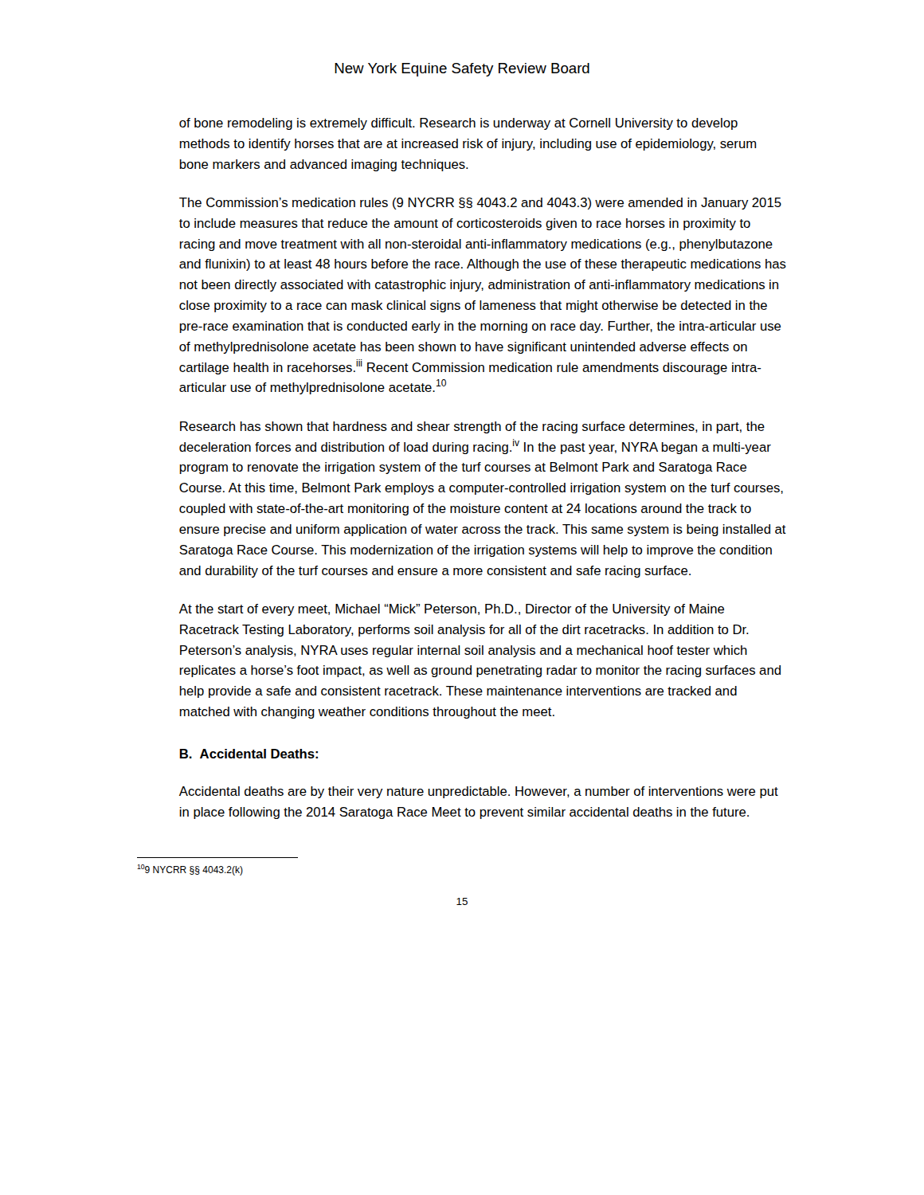New York Equine Safety Review Board
of bone remodeling is extremely difficult. Research is underway at Cornell University to develop methods to identify horses that are at increased risk of injury, including use of epidemiology, serum bone markers and advanced imaging techniques.
The Commission’s medication rules (9 NYCRR §§ 4043.2 and 4043.3) were amended in January 2015 to include measures that reduce the amount of corticosteroids given to race horses in proximity to racing and move treatment with all non-steroidal anti-inflammatory medications (e.g., phenylbutazone and flunixin) to at least 48 hours before the race. Although the use of these therapeutic medications has not been directly associated with catastrophic injury, administration of anti-inflammatory medications in close proximity to a race can mask clinical signs of lameness that might otherwise be detected in the pre-race examination that is conducted early in the morning on race day. Further, the intra-articular use of methylprednisolone acetate has been shown to have significant unintended adverse effects on cartilage health in racehorses.iii Recent Commission medication rule amendments discourage intra-articular use of methylprednisolone acetate.10
Research has shown that hardness and shear strength of the racing surface determines, in part, the deceleration forces and distribution of load during racing.iv In the past year, NYRA began a multi-year program to renovate the irrigation system of the turf courses at Belmont Park and Saratoga Race Course. At this time, Belmont Park employs a computer-controlled irrigation system on the turf courses, coupled with state-of-the-art monitoring of the moisture content at 24 locations around the track to ensure precise and uniform application of water across the track. This same system is being installed at Saratoga Race Course. This modernization of the irrigation systems will help to improve the condition and durability of the turf courses and ensure a more consistent and safe racing surface.
At the start of every meet, Michael “Mick” Peterson, Ph.D., Director of the University of Maine Racetrack Testing Laboratory, performs soil analysis for all of the dirt racetracks. In addition to Dr. Peterson’s analysis, NYRA uses regular internal soil analysis and a mechanical hoof tester which replicates a horse’s foot impact, as well as ground penetrating radar to monitor the racing surfaces and help provide a safe and consistent racetrack. These maintenance interventions are tracked and matched with changing weather conditions throughout the meet.
B. Accidental Deaths:
Accidental deaths are by their very nature unpredictable. However, a number of interventions were put in place following the 2014 Saratoga Race Meet to prevent similar accidental deaths in the future.
109 NYCRR §§ 4043.2(k)
15